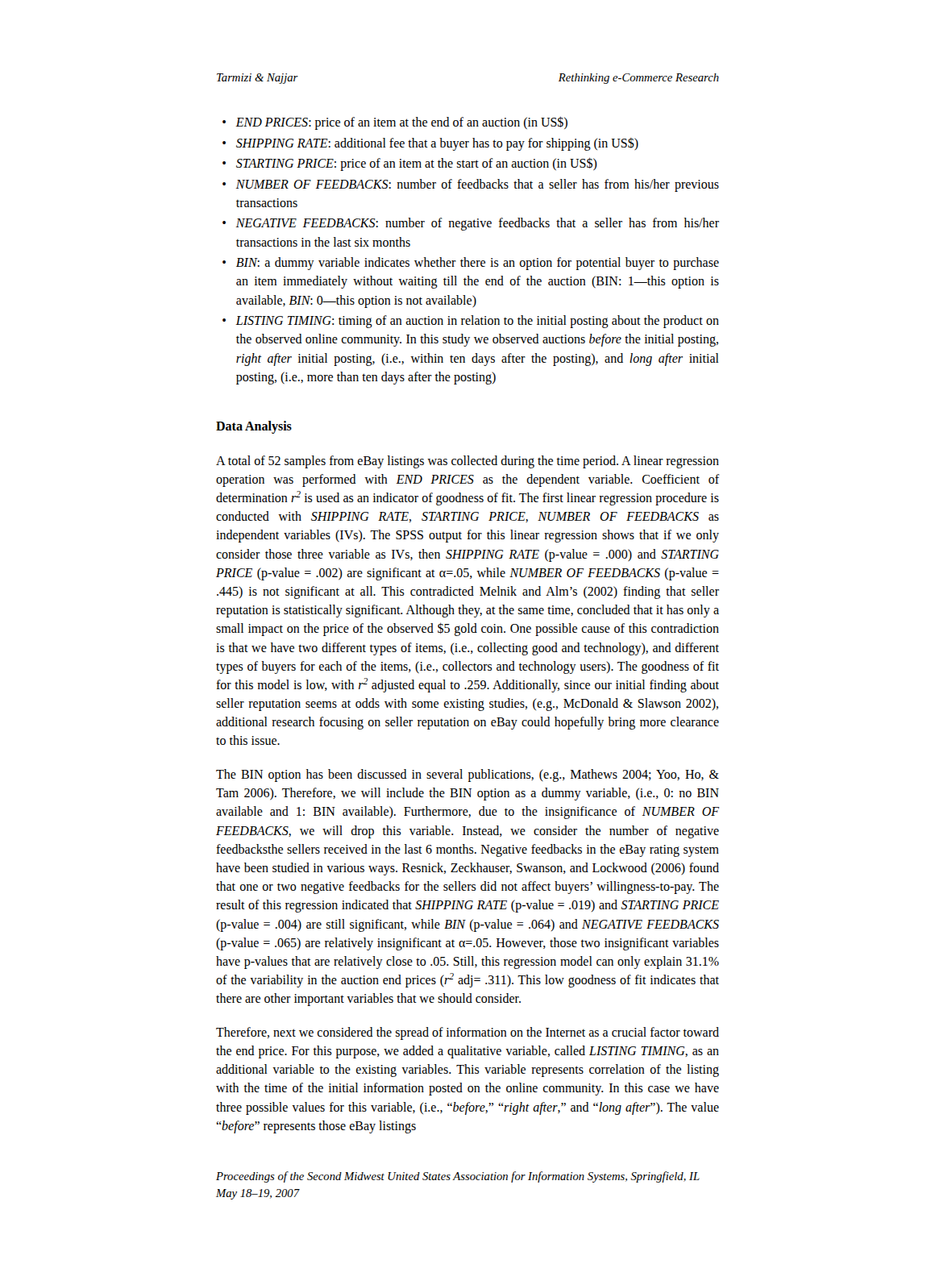Tarmizi & Najjar
Rethinking e-Commerce Research
END PRICES: price of an item at the end of an auction (in US$)
SHIPPING RATE: additional fee that a buyer has to pay for shipping (in US$)
STARTING PRICE: price of an item at the start of an auction (in US$)
NUMBER OF FEEDBACKS: number of feedbacks that a seller has from his/her previous transactions
NEGATIVE FEEDBACKS: number of negative feedbacks that a seller has from his/her transactions in the last six months
BIN: a dummy variable indicates whether there is an option for potential buyer to purchase an item immediately without waiting till the end of the auction (BIN: 1—this option is available, BIN: 0—this option is not available)
LISTING TIMING: timing of an auction in relation to the initial posting about the product on the observed online community. In this study we observed auctions before the initial posting, right after initial posting, (i.e., within ten days after the posting), and long after initial posting, (i.e., more than ten days after the posting)
Data Analysis
A total of 52 samples from eBay listings was collected during the time period. A linear regression operation was performed with END PRICES as the dependent variable. Coefficient of determination r2 is used as an indicator of goodness of fit. The first linear regression procedure is conducted with SHIPPING RATE, STARTING PRICE, NUMBER OF FEEDBACKS as independent variables (IVs). The SPSS output for this linear regression shows that if we only consider those three variable as IVs, then SHIPPING RATE (p-value = .000) and STARTING PRICE (p-value = .002) are significant at α=.05, while NUMBER OF FEEDBACKS (p-value = .445) is not significant at all. This contradicted Melnik and Alm’s (2002) finding that seller reputation is statistically significant. Although they, at the same time, concluded that it has only a small impact on the price of the observed $5 gold coin. One possible cause of this contradiction is that we have two different types of items, (i.e., collecting good and technology), and different types of buyers for each of the items, (i.e., collectors and technology users). The goodness of fit for this model is low, with r2 adjusted equal to .259. Additionally, since our initial finding about seller reputation seems at odds with some existing studies, (e.g., McDonald & Slawson 2002), additional research focusing on seller reputation on eBay could hopefully bring more clearance to this issue.
The BIN option has been discussed in several publications, (e.g., Mathews 2004; Yoo, Ho, & Tam 2006). Therefore, we will include the BIN option as a dummy variable, (i.e., 0: no BIN available and 1: BIN available). Furthermore, due to the insignificance of NUMBER OF FEEDBACKS, we will drop this variable. Instead, we consider the number of negative feedbacksthe sellers received in the last 6 months. Negative feedbacks in the eBay rating system have been studied in various ways. Resnick, Zeckhauser, Swanson, and Lockwood (2006) found that one or two negative feedbacks for the sellers did not affect buyers’ willingness-to-pay. The result of this regression indicated that SHIPPING RATE (p-value = .019) and STARTING PRICE (p-value = .004) are still significant, while BIN (p-value = .064) and NEGATIVE FEEDBACKS (p-value = .065) are relatively insignificant at α=.05. However, those two insignificant variables have p-values that are relatively close to .05. Still, this regression model can only explain 31.1% of the variability in the auction end prices (r2 adj= .311). This low goodness of fit indicates that there are other important variables that we should consider.
Therefore, next we considered the spread of information on the Internet as a crucial factor toward the end price. For this purpose, we added a qualitative variable, called LISTING TIMING, as an additional variable to the existing variables. This variable represents correlation of the listing with the time of the initial information posted on the online community. In this case we have three possible values for this variable, (i.e., “before,” “right after,” and “long after”). The value “before” represents those eBay listings
Proceedings of the Second Midwest United States Association for Information Systems, Springfield, IL May 18–19, 2007